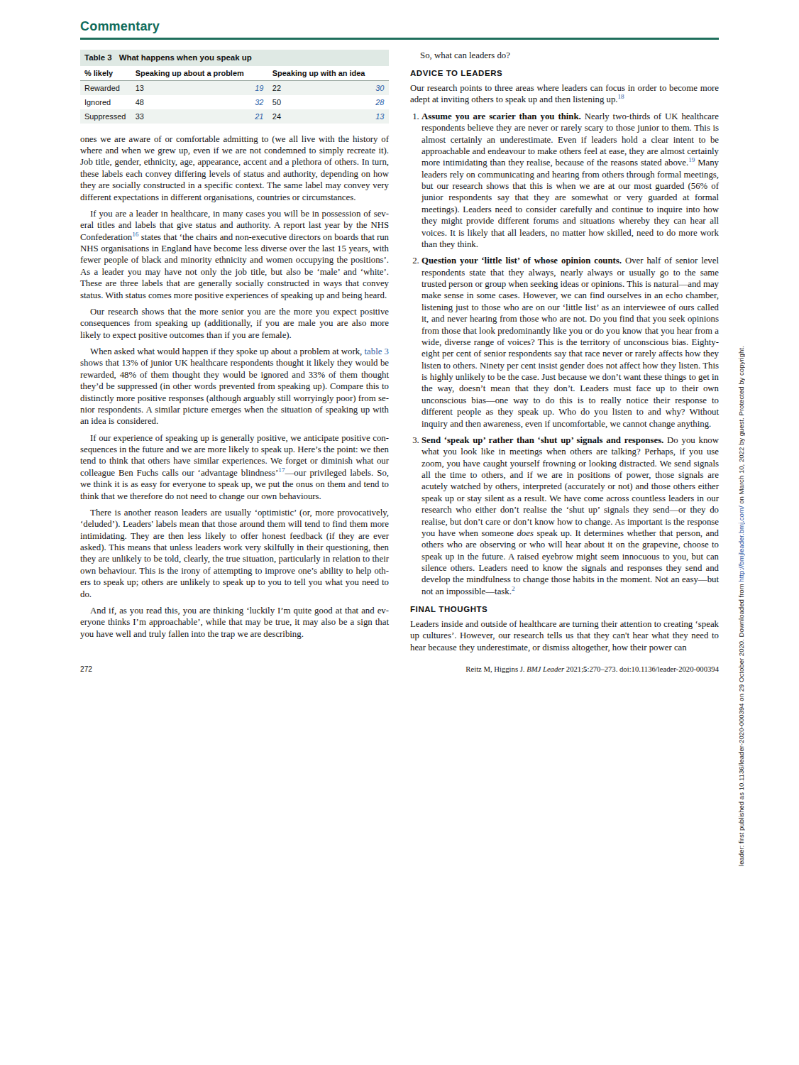Commentary
leader: first published as 10.1136/leader-2020-000394 on 29 October 2020. Downloaded from http://bmjleader.bmj.com/ on March 10, 2022 by guest. Protected by copyright.
Table 3 What happens when you speak up
| % likely | Speaking up about a problem | | Speaking up with an idea | |
| --- | --- | --- | --- | --- |
| Rewarded | 13 | 19 | 22 | 30 |
| Ignored | 48 | 32 | 50 | 28 |
| Suppressed | 33 | 21 | 24 | 13 |
ones we are aware of or comfortable admitting to (we all live with the history of where and when we grew up, even if we are not condemned to simply recreate it). Job title, gender, ethnicity, age, appearance, accent and a plethora of others. In turn, these labels each convey differing levels of status and authority, depending on how they are socially constructed in a specific context. The same label may convey very different expectations in different organisations, countries or circumstances.
If you are a leader in healthcare, in many cases you will be in possession of several titles and labels that give status and authority. A report last year by the NHS Confederation16 states that ‘the chairs and non-executive directors on boards that run NHS organisations in England have become less diverse over the last 15 years, with fewer people of black and minority ethnicity and women occupying the positions’. As a leader you may have not only the job title, but also be ‘male’ and ‘white’. These are three labels that are generally socially constructed in ways that convey status. With status comes more positive experiences of speaking up and being heard.
Our research shows that the more senior you are the more you expect positive consequences from speaking up (additionally, if you are male you are also more likely to expect positive outcomes than if you are female).
When asked what would happen if they spoke up about a problem at work, table 3 shows that 13% of junior UK healthcare respondents thought it likely they would be rewarded, 48% of them thought they would be ignored and 33% of them thought they’d be suppressed (in other words prevented from speaking up). Compare this to distinctly more positive responses (although arguably still worryingly poor) from senior respondents. A similar picture emerges when the situation of speaking up with an idea is considered.
If our experience of speaking up is generally positive, we anticipate positive consequences in the future and we are more likely to speak up. Here’s the point: we then tend to think that others have similar experiences. We forget or diminish what our colleague Ben Fuchs calls our ‘advantage blindness’17—our privileged labels. So, we think it is as easy for everyone to speak up, we put the onus on them and tend to think that we therefore do not need to change our own behaviours.
There is another reason leaders are usually ‘optimistic’ (or, more provocatively, ‘deluded’). Leaders' labels mean that those around them will tend to find them more intimidating. They are then less likely to offer honest feedback (if they are ever asked). This means that unless leaders work very skilfully in their questioning, then they are unlikely to be told, clearly, the true situation, particularly in relation to their own behaviour. This is the irony of attempting to improve one’s ability to help others to speak up; others are unlikely to speak up to you to tell you what you need to do.
And if, as you read this, you are thinking ‘luckily I’m quite good at that and everyone thinks I’m approachable’, while that may be true, it may also be a sign that you have well and truly fallen into the trap we are describing.
So, what can leaders do?
Advice to leaders
Our research points to three areas where leaders can focus in order to become more adept at inviting others to speak up and then listening up.18
Assume you are scarier than you think. Nearly two-thirds of UK healthcare respondents believe they are never or rarely scary to those junior to them. This is almost certainly an underestimate. Even if leaders hold a clear intent to be approachable and endeavour to make others feel at ease, they are almost certainly more intimidating than they realise, because of the reasons stated above.19 Many leaders rely on communicating and hearing from others through formal meetings, but our research shows that this is when we are at our most guarded (56% of junior respondents say that they are somewhat or very guarded at formal meetings). Leaders need to consider carefully and continue to inquire into how they might provide different forums and situations whereby they can hear all voices. It is likely that all leaders, no matter how skilled, need to do more work than they think.
Question your ‘little list’ of whose opinion counts. Over half of senior level respondents state that they always, nearly always or usually go to the same trusted person or group when seeking ideas or opinions. This is natural—and may make sense in some cases. However, we can find ourselves in an echo chamber, listening just to those who are on our ‘little list’ as an interviewee of ours called it, and never hearing from those who are not. Do you find that you seek opinions from those that look predominantly like you or do you know that you hear from a wide, diverse range of voices? This is the territory of unconscious bias. Eighty-eight per cent of senior respondents say that race never or rarely affects how they listen to others. Ninety per cent insist gender does not affect how they listen. This is highly unlikely to be the case. Just because we don’t want these things to get in the way, doesn’t mean that they don’t. Leaders must face up to their own unconscious bias—one way to do this is to really notice their response to different people as they speak up. Who do you listen to and why? Without inquiry and then awareness, even if uncomfortable, we cannot change anything.
Send ‘speak up’ rather than ‘shut up’ signals and responses. Do you know what you look like in meetings when others are talking? Perhaps, if you use zoom, you have caught yourself frowning or looking distracted. We send signals all the time to others, and if we are in positions of power, those signals are acutely watched by others, interpreted (accurately or not) and those others either speak up or stay silent as a result. We have come across countless leaders in our research who either don’t realise the ‘shut up’ signals they send—or they do realise, but don’t care or don’t know how to change. As important is the response you have when someone does speak up. It determines whether that person, and others who are observing or who will hear about it on the grapevine, choose to speak up in the future. A raised eyebrow might seem innocuous to you, but can silence others. Leaders need to know the signals and responses they send and develop the mindfulness to change those habits in the moment. Not an easy—but not an impossible—task.2
Final thoughts
Leaders inside and outside of healthcare are turning their attention to creating ‘speak up cultures’. However, our research tells us that they can't hear what they need to hear because they underestimate, or dismiss altogether, how their power can
272
Reitz M, Higgins J. BMJ Leader 2021;5:270–273. doi:10.1136/leader-2020-000394